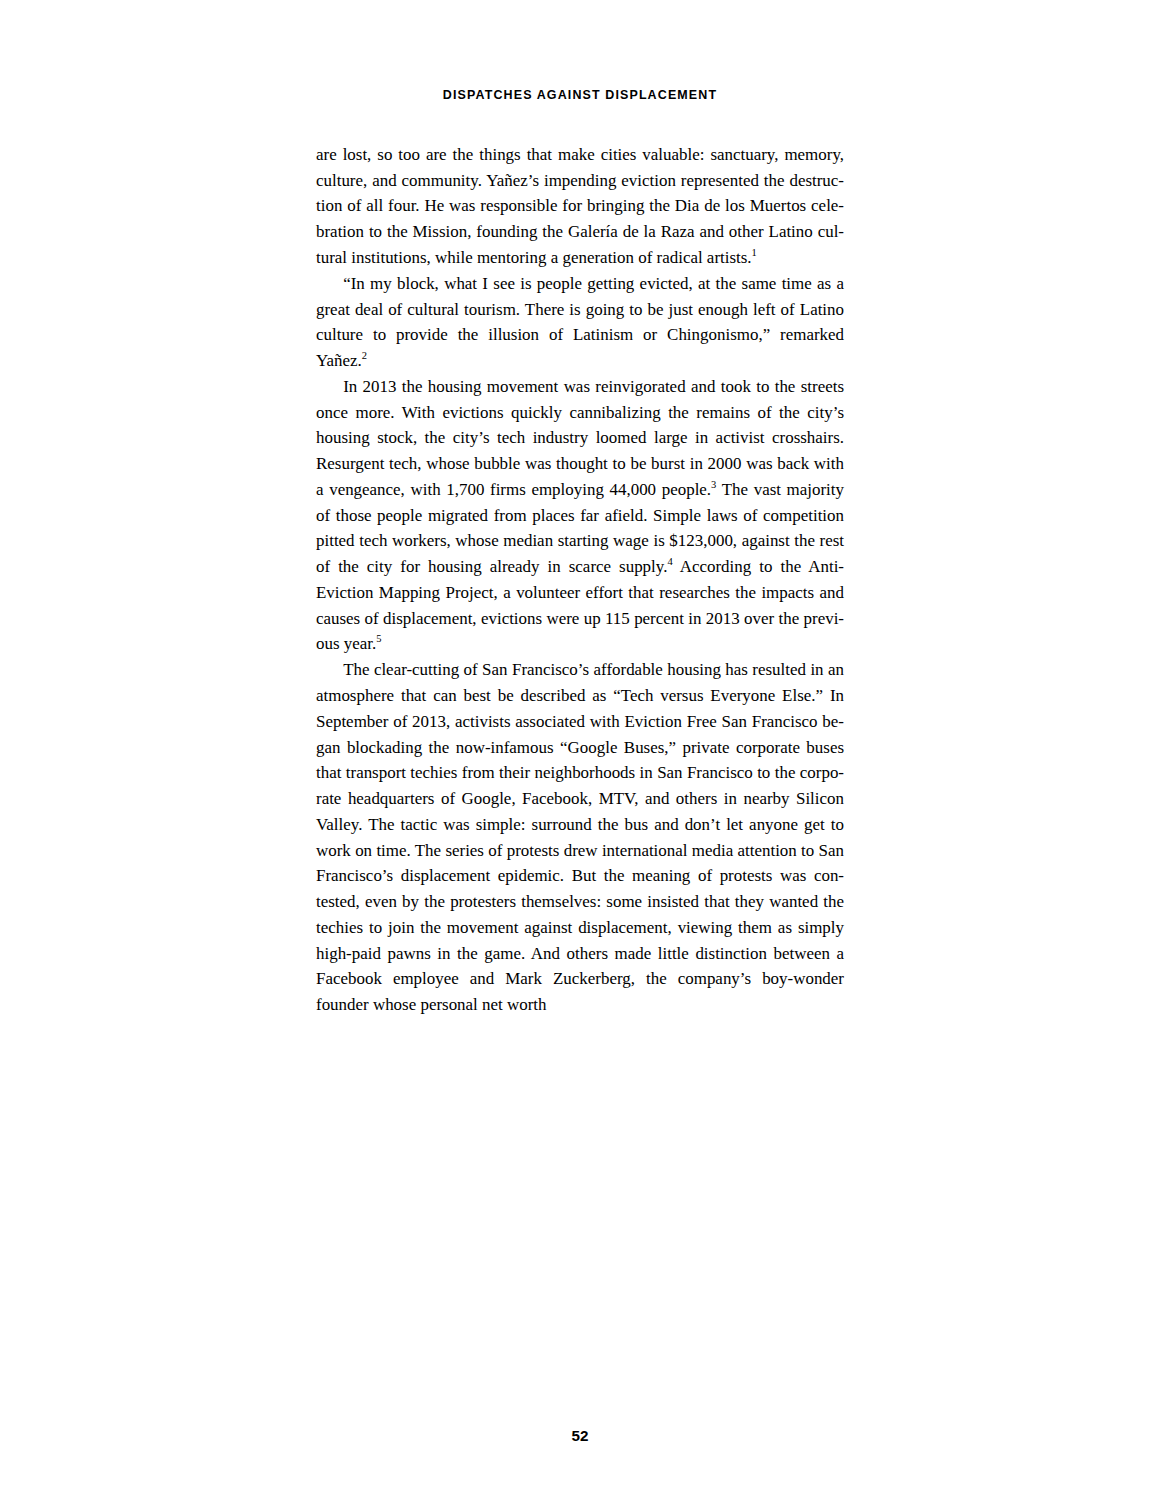Dispatches Against Displacement
are lost, so too are the things that make cities valuable: sanctuary, memory, culture, and community. Yañez’s impending eviction represented the destruction of all four. He was responsible for bringing the Dia de los Muertos celebration to the Mission, founding the Galería de la Raza and other Latino cultural institutions, while mentoring a generation of radical artists.1
“In my block, what I see is people getting evicted, at the same time as a great deal of cultural tourism. There is going to be just enough left of Latino culture to provide the illusion of Latinism or Chingonismo,” remarked Yañez.2
In 2013 the housing movement was reinvigorated and took to the streets once more. With evictions quickly cannibalizing the remains of the city’s housing stock, the city’s tech industry loomed large in activist crosshairs. Resurgent tech, whose bubble was thought to be burst in 2000 was back with a vengeance, with 1,700 firms employing 44,000 people.3 The vast majority of those people migrated from places far afield. Simple laws of competition pitted tech workers, whose median starting wage is $123,000, against the rest of the city for housing already in scarce supply.4 According to the Anti-Eviction Mapping Project, a volunteer effort that researches the impacts and causes of displacement, evictions were up 115 percent in 2013 over the previous year.5
The clear-cutting of San Francisco’s affordable housing has resulted in an atmosphere that can best be described as “Tech versus Everyone Else.” In September of 2013, activists associated with Eviction Free San Francisco began blockading the now-infamous “Google Buses,” private corporate buses that transport techies from their neighborhoods in San Francisco to the corporate headquarters of Google, Facebook, MTV, and others in nearby Silicon Valley. The tactic was simple: surround the bus and don’t let anyone get to work on time. The series of protests drew international media attention to San Francisco’s displacement epidemic. But the meaning of protests was contested, even by the protesters themselves: some insisted that they wanted the techies to join the movement against displacement, viewing them as simply high-paid pawns in the game. And others made little distinction between a Facebook employee and Mark Zuckerberg, the company’s boy-wonder founder whose personal net worth
52